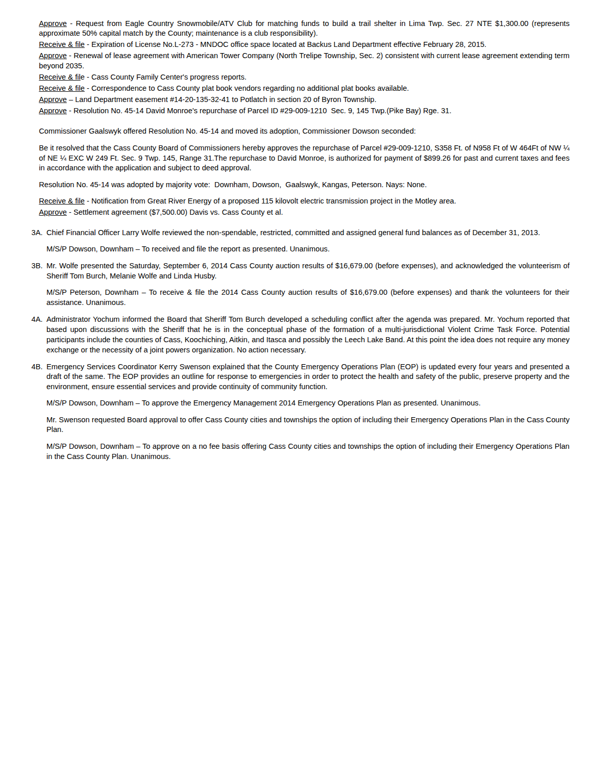Approve - Request from Eagle Country Snowmobile/ATV Club for matching funds to build a trail shelter in Lima Twp. Sec. 27 NTE $1,300.00 (represents approximate 50% capital match by the County; maintenance is a club responsibility).
Receive & file - Expiration of License No.L-273 - MNDOC office space located at Backus Land Department effective February 28, 2015.
Approve - Renewal of lease agreement with American Tower Company (North Trelipe Township, Sec. 2) consistent with current lease agreement extending term beyond 2035.
Receive & file - Cass County Family Center's progress reports.
Receive & file - Correspondence to Cass County plat book vendors regarding no additional plat books available.
Approve – Land Department easement #14-20-135-32-41 to Potlatch in section 20 of Byron Township.
Approve - Resolution No. 45-14 David Monroe's repurchase of Parcel ID #29-009-1210 Sec. 9, 145 Twp.(Pike Bay) Rge. 31.
Commissioner Gaalswyk offered Resolution No. 45-14 and moved its adoption, Commissioner Dowson seconded:
Be it resolved that the Cass County Board of Commissioners hereby approves the repurchase of Parcel #29-009-1210, S358 Ft. of N958 Ft of W 464Ft of NW ¼ of NE ¼ EXC W 249 Ft. Sec. 9 Twp. 145, Range 31.The repurchase to David Monroe, is authorized for payment of $899.26 for past and current taxes and fees in accordance with the application and subject to deed approval.
Resolution No. 45-14 was adopted by majority vote: Downham, Dowson, Gaalswyk, Kangas, Peterson. Nays: None.
Receive & file - Notification from Great River Energy of a proposed 115 kilovolt electric transmission project in the Motley area.
Approve - Settlement agreement ($7,500.00) Davis vs. Cass County et al.
3A.
Chief Financial Officer Larry Wolfe reviewed the non-spendable, restricted, committed and assigned general fund balances as of December 31, 2013.
M/S/P Dowson, Downham – To received and file the report as presented. Unanimous.
3B.
Mr. Wolfe presented the Saturday, September 6, 2014 Cass County auction results of $16,679.00 (before expenses), and acknowledged the volunteerism of Sheriff Tom Burch, Melanie Wolfe and Linda Husby.
M/S/P Peterson, Downham – To receive & file the 2014 Cass County auction results of $16,679.00 (before expenses) and thank the volunteers for their assistance. Unanimous.
4A.
Administrator Yochum informed the Board that Sheriff Tom Burch developed a scheduling conflict after the agenda was prepared. Mr. Yochum reported that based upon discussions with the Sheriff that he is in the conceptual phase of the formation of a multi-jurisdictional Violent Crime Task Force. Potential participants include the counties of Cass, Koochiching, Aitkin, and Itasca and possibly the Leech Lake Band. At this point the idea does not require any money exchange or the necessity of a joint powers organization. No action necessary.
4B.
Emergency Services Coordinator Kerry Swenson explained that the County Emergency Operations Plan (EOP) is updated every four years and presented a draft of the same. The EOP provides an outline for response to emergencies in order to protect the health and safety of the public, preserve property and the environment, ensure essential services and provide continuity of community function.
M/S/P Dowson, Downham – To approve the Emergency Management 2014 Emergency Operations Plan as presented. Unanimous.
Mr. Swenson requested Board approval to offer Cass County cities and townships the option of including their Emergency Operations Plan in the Cass County Plan.
M/S/P Dowson, Downham – To approve on a no fee basis offering Cass County cities and townships the option of including their Emergency Operations Plan in the Cass County Plan. Unanimous.